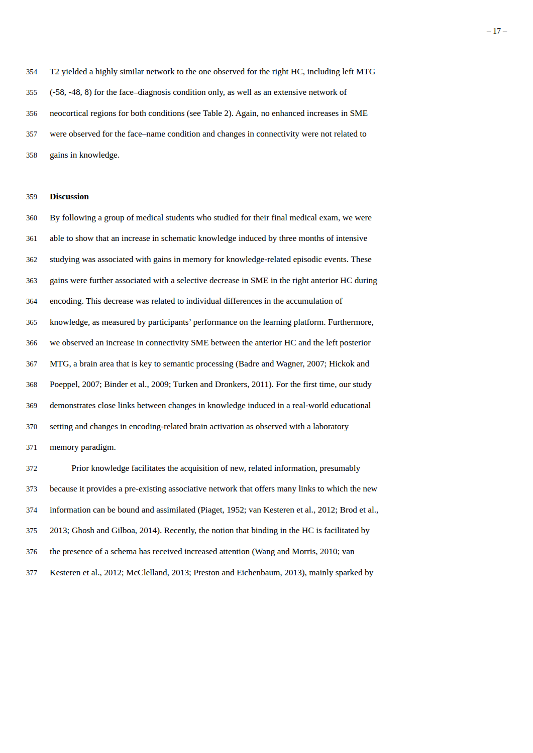– 17 –
354 T2 yielded a highly similar network to the one observed for the right HC, including left MTG
355(-58, -48, 8) for the face–diagnosis condition only, as well as an extensive network of
356 neocortical regions for both conditions (see Table 2). Again, no enhanced increases in SME
357 were observed for the face–name condition and changes in connectivity were not related to
358 gains in knowledge.
359
Discussion
360 By following a group of medical students who studied for their final medical exam, we were
361 able to show that an increase in schematic knowledge induced by three months of intensive
362 studying was associated with gains in memory for knowledge-related episodic events. These
363 gains were further associated with a selective decrease in SME in the right anterior HC during
364 encoding. This decrease was related to individual differences in the accumulation of
365 knowledge, as measured by participants’ performance on the learning platform. Furthermore,
366 we observed an increase in connectivity SME between the anterior HC and the left posterior
367 MTG, a brain area that is key to semantic processing (Badre and Wagner, 2007; Hickok and
368 Poeppel, 2007; Binder et al., 2009; Turken and Dronkers, 2011). For the first time, our study
369 demonstrates close links between changes in knowledge induced in a real-world educational
370 setting and changes in encoding-related brain activation as observed with a laboratory
371 memory paradigm.
372 Prior knowledge facilitates the acquisition of new, related information, presumably
373 because it provides a pre-existing associative network that offers many links to which the new
374 information can be bound and assimilated (Piaget, 1952; van Kesteren et al., 2012; Brod et al.,
3752013; Ghosh and Gilboa, 2014). Recently, the notion that binding in the HC is facilitated by
376 the presence of a schema has received increased attention (Wang and Morris, 2010; van
377 Kesteren et al., 2012; McClelland, 2013; Preston and Eichenbaum, 2013), mainly sparked by